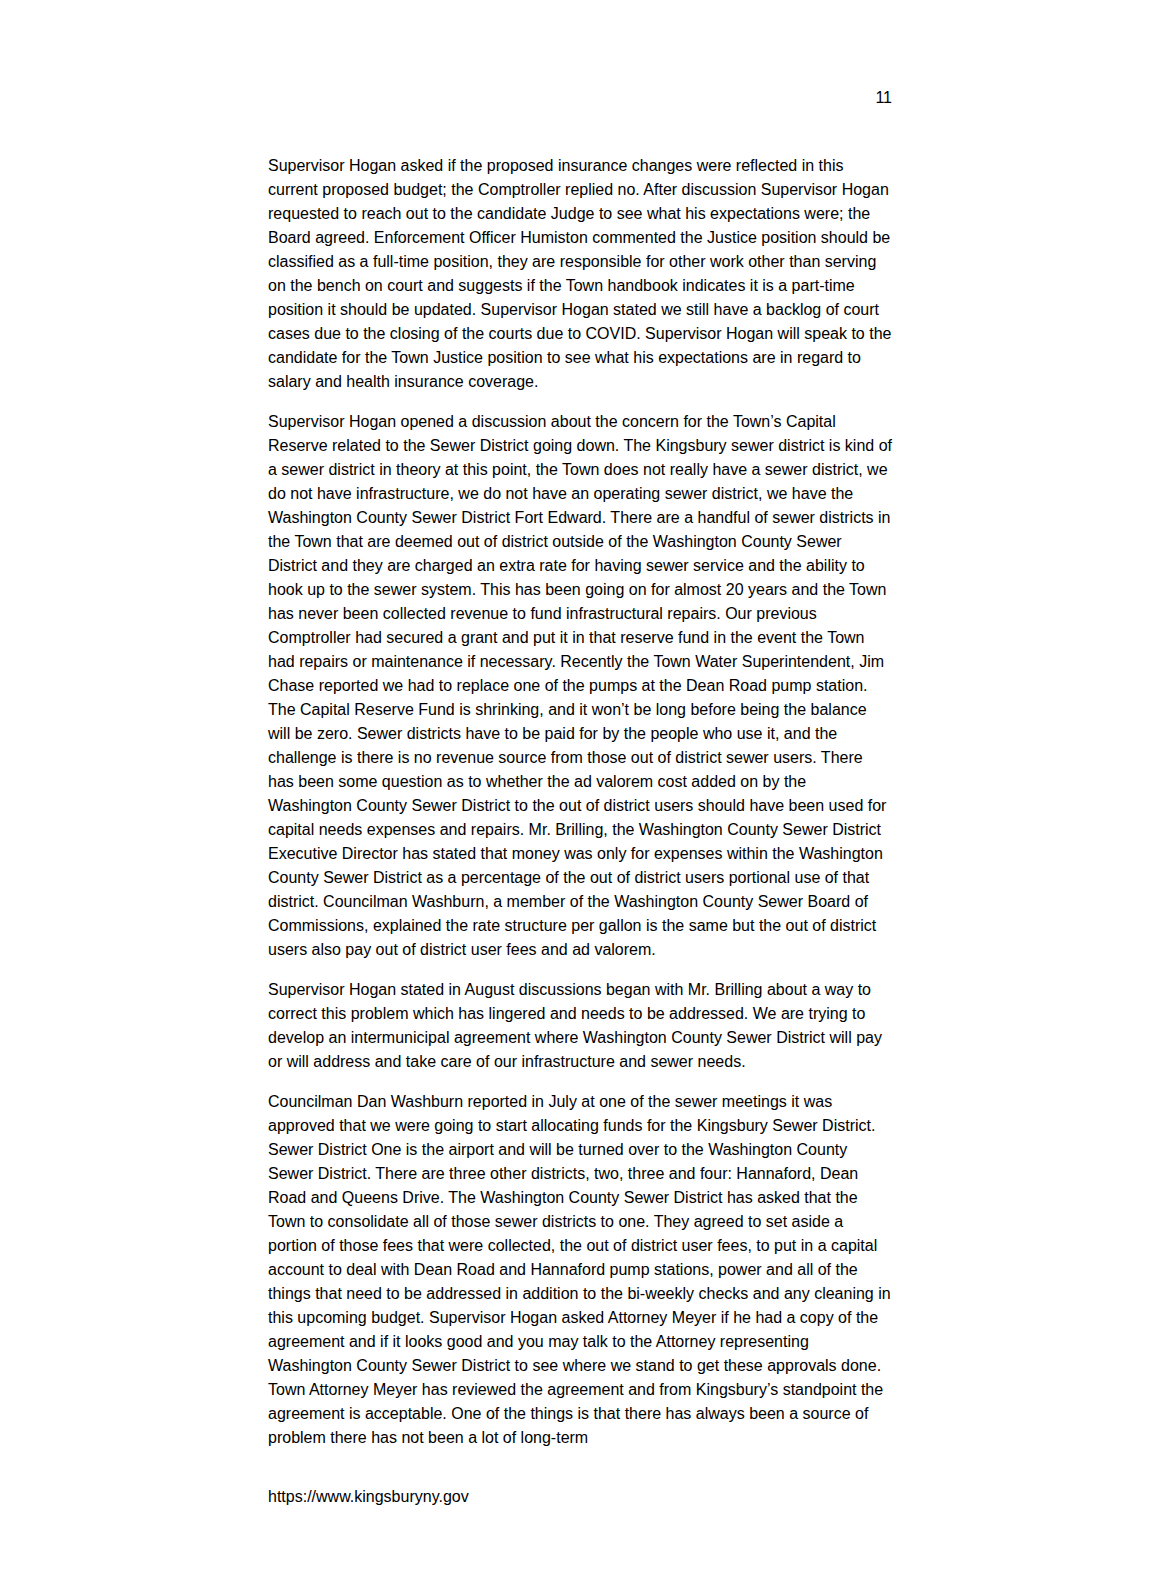11
Supervisor Hogan asked if the proposed insurance changes were reflected in this current proposed budget; the Comptroller replied no. After discussion Supervisor Hogan requested to reach out to the candidate Judge to see what his expectations were; the Board agreed. Enforcement Officer Humiston commented the Justice position should be classified as a full-time position, they are responsible for other work other than serving on the bench on court and suggests if the Town handbook indicates it is a part-time position it should be updated. Supervisor Hogan stated we still have a backlog of court cases due to the closing of the courts due to COVID. Supervisor Hogan will speak to the candidate for the Town Justice position to see what his expectations are in regard to salary and health insurance coverage.
Supervisor Hogan opened a discussion about the concern for the Town’s Capital Reserve related to the Sewer District going down. The Kingsbury sewer district is kind of a sewer district in theory at this point, the Town does not really have a sewer district, we do not have infrastructure, we do not have an operating sewer district, we have the Washington County Sewer District Fort Edward. There are a handful of sewer districts in the Town that are deemed out of district outside of the Washington County Sewer District and they are charged an extra rate for having sewer service and the ability to hook up to the sewer system. This has been going on for almost 20 years and the Town has never been collected revenue to fund infrastructural repairs. Our previous Comptroller had secured a grant and put it in that reserve fund in the event the Town had repairs or maintenance if necessary. Recently the Town Water Superintendent, Jim Chase reported we had to replace one of the pumps at the Dean Road pump station. The Capital Reserve Fund is shrinking, and it won’t be long before being the balance will be zero. Sewer districts have to be paid for by the people who use it, and the challenge is there is no revenue source from those out of district sewer users. There has been some question as to whether the ad valorem cost added on by the Washington County Sewer District to the out of district users should have been used for capital needs expenses and repairs. Mr. Brilling, the Washington County Sewer District Executive Director has stated that money was only for expenses within the Washington County Sewer District as a percentage of the out of district users portional use of that district. Councilman Washburn, a member of the Washington County Sewer Board of Commissions, explained the rate structure per gallon is the same but the out of district users also pay out of district user fees and ad valorem.
Supervisor Hogan stated in August discussions began with Mr. Brilling about a way to correct this problem which has lingered and needs to be addressed. We are trying to develop an intermunicipal agreement where Washington County Sewer District will pay or will address and take care of our infrastructure and sewer needs.
Councilman Dan Washburn reported in July at one of the sewer meetings it was approved that we were going to start allocating funds for the Kingsbury Sewer District. Sewer District One is the airport and will be turned over to the Washington County Sewer District. There are three other districts, two, three and four: Hannaford, Dean Road and Queens Drive. The Washington County Sewer District has asked that the Town to consolidate all of those sewer districts to one. They agreed to set aside a portion of those fees that were collected, the out of district user fees, to put in a capital account to deal with Dean Road and Hannaford pump stations, power and all of the things that need to be addressed in addition to the bi-weekly checks and any cleaning in this upcoming budget. Supervisor Hogan asked Attorney Meyer if he had a copy of the agreement and if it looks good and you may talk to the Attorney representing Washington County Sewer District to see where we stand to get these approvals done. Town Attorney Meyer has reviewed the agreement and from Kingsbury’s standpoint the agreement is acceptable. One of the things is that there has always been a source of problem there has not been a lot of long-term
https://www.kingsburyny.gov